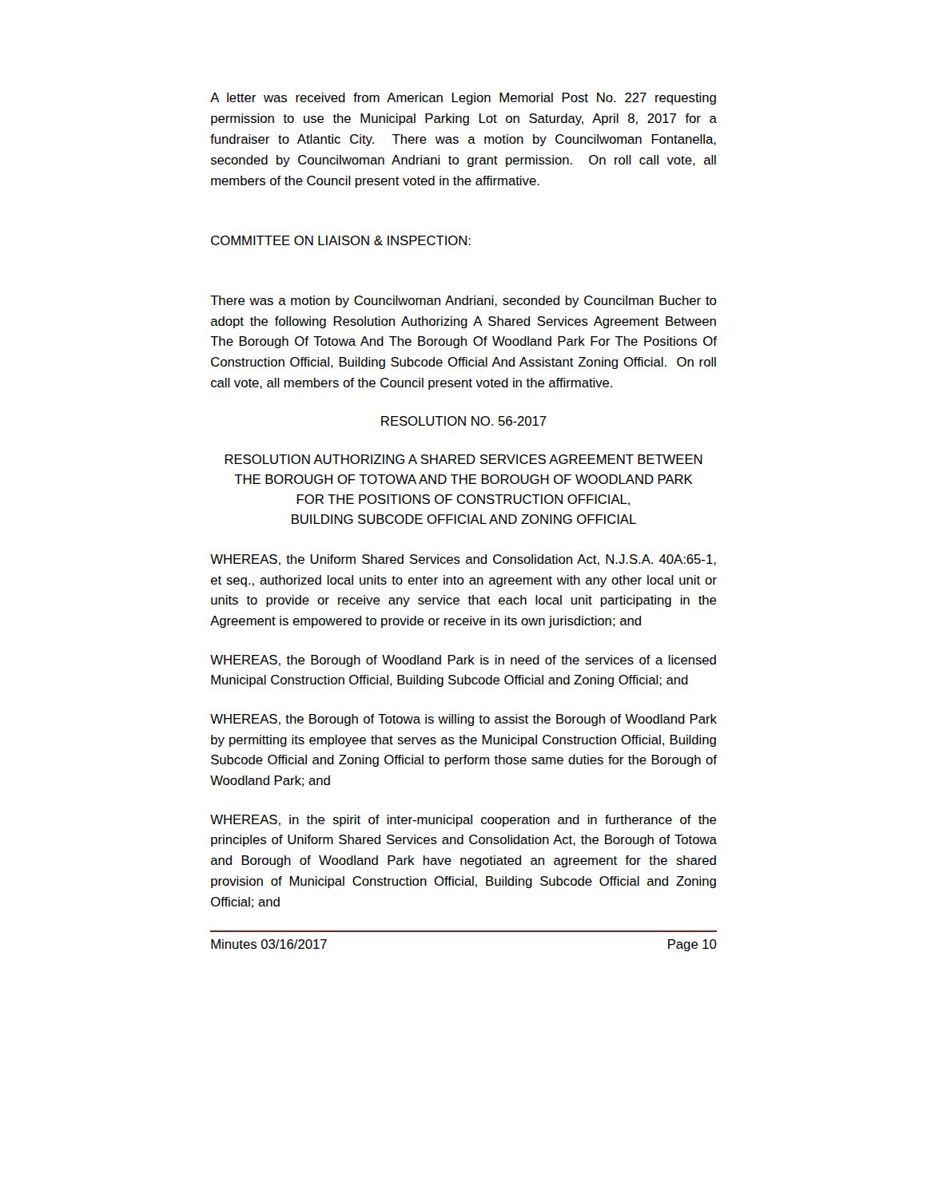A letter was received from American Legion Memorial Post No. 227 requesting permission to use the Municipal Parking Lot on Saturday, April 8, 2017 for a fundraiser to Atlantic City. There was a motion by Councilwoman Fontanella, seconded by Councilwoman Andriani to grant permission. On roll call vote, all members of the Council present voted in the affirmative.
COMMITTEE ON LIAISON & INSPECTION:
There was a motion by Councilwoman Andriani, seconded by Councilman Bucher to adopt the following Resolution Authorizing A Shared Services Agreement Between The Borough Of Totowa And The Borough Of Woodland Park For The Positions Of Construction Official, Building Subcode Official And Assistant Zoning Official. On roll call vote, all members of the Council present voted in the affirmative.
RESOLUTION NO. 56-2017
RESOLUTION AUTHORIZING A SHARED SERVICES AGREEMENT BETWEEN
THE BOROUGH OF TOTOWA AND THE BOROUGH OF WOODLAND PARK
FOR THE POSITIONS OF CONSTRUCTION OFFICIAL,
BUILDING SUBCODE OFFICIAL AND ZONING OFFICIAL
WHEREAS, the Uniform Shared Services and Consolidation Act, N.J.S.A. 40A:65-1, et seq., authorized local units to enter into an agreement with any other local unit or units to provide or receive any service that each local unit participating in the Agreement is empowered to provide or receive in its own jurisdiction; and
WHEREAS, the Borough of Woodland Park is in need of the services of a licensed Municipal Construction Official, Building Subcode Official and Zoning Official; and
WHEREAS, the Borough of Totowa is willing to assist the Borough of Woodland Park by permitting its employee that serves as the Municipal Construction Official, Building Subcode Official and Zoning Official to perform those same duties for the Borough of Woodland Park; and
WHEREAS, in the spirit of inter-municipal cooperation and in furtherance of the principles of Uniform Shared Services and Consolidation Act, the Borough of Totowa and Borough of Woodland Park have negotiated an agreement for the shared provision of Municipal Construction Official, Building Subcode Official and Zoning Official; and
Minutes 03/16/2017 Page 10